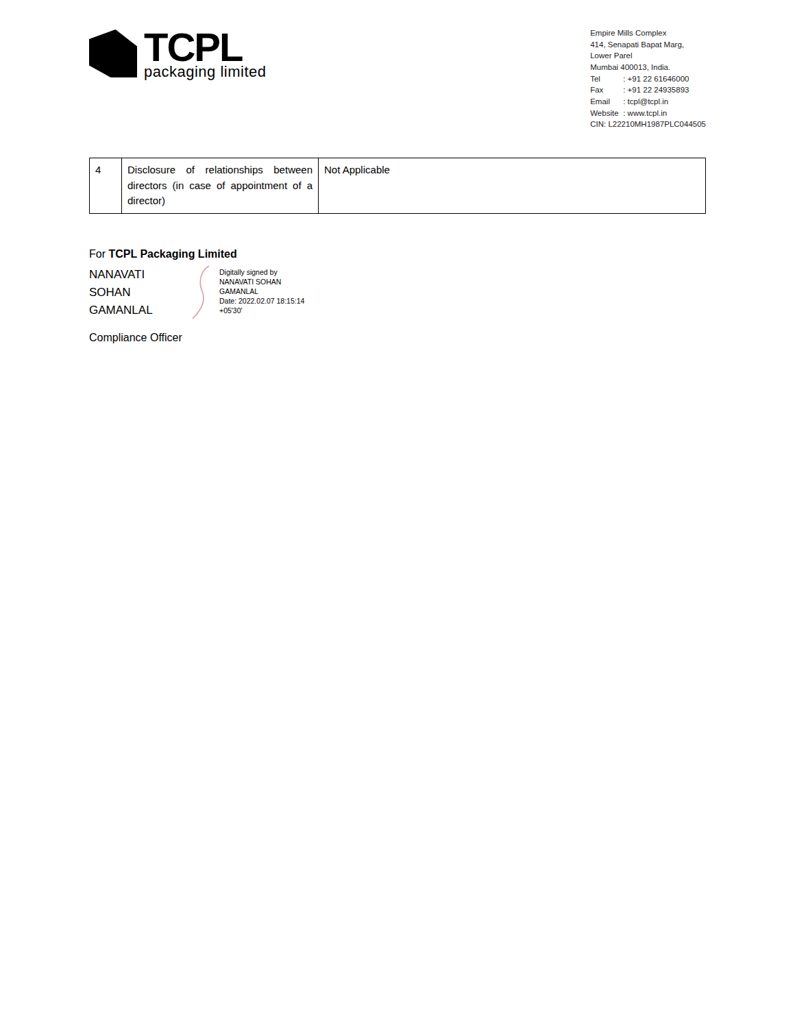TCPL packaging limited
Empire Mills Complex
414, Senapati Bapat Marg,
Lower Parel
Mumbai 400013, India.
Tel: +91 22 61646000
Fax: +91 22 24935893
Email: tcpl@tcpl.in
Website: www.tcpl.in
CIN: L22210MH1987PLC044505
| 4 | Disclosure of relationships between directors (in case of appointment of a director) | Not Applicable |
For TCPL Packaging Limited
NANAVATI
SOHAN
GAMANLAL
Digitally signed by
NANAVATI SOHAN
GAMANLAL
Date: 2022.02.07 18:15:14
+05'30'
Compliance Officer